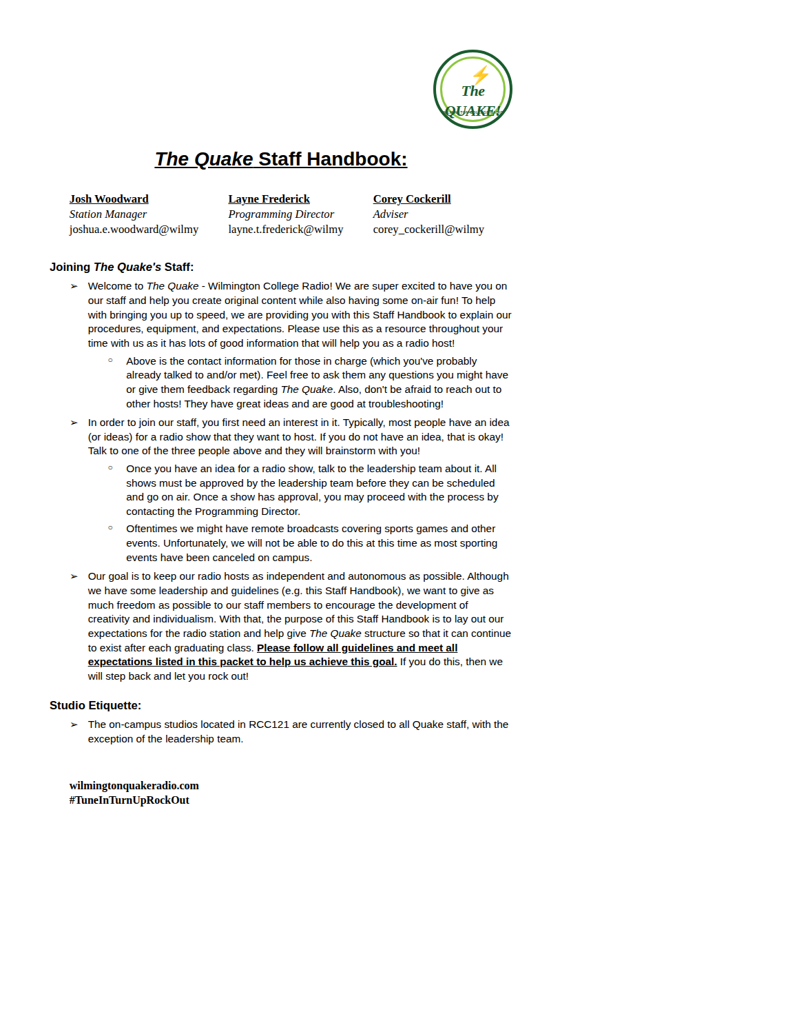⚡
The
QUAKE!
WILMINGTON COLLEGE RADIO
The Quake Staff Handbook:
| Josh Woodward Station Manager joshua.e.woodward@wilmy | Layne Frederick Programming Director layne.t.frederick@wilmy | Corey Cockerill Adviser corey_cockerill@wilmy |
Joining The Quake's Staff:
Welcome to The Quake - Wilmington College Radio! We are super excited to have you on our staff and help you create original content while also having some on-air fun! To help with bringing you up to speed, we are providing you with this Staff Handbook to explain our procedures, equipment, and expectations. Please use this as a resource throughout your time with us as it has lots of good information that will help you as a radio host!
Above is the contact information for those in charge (which you've probably already talked to and/or met). Feel free to ask them any questions you might have or give them feedback regarding The Quake. Also, don't be afraid to reach out to other hosts! They have great ideas and are good at troubleshooting!
In order to join our staff, you first need an interest in it. Typically, most people have an idea (or ideas) for a radio show that they want to host. If you do not have an idea, that is okay! Talk to one of the three people above and they will brainstorm with you!
Once you have an idea for a radio show, talk to the leadership team about it. All shows must be approved by the leadership team before they can be scheduled and go on air. Once a show has approval, you may proceed with the process by contacting the Programming Director.
Oftentimes we might have remote broadcasts covering sports games and other events. Unfortunately, we will not be able to do this at this time as most sporting events have been canceled on campus.
Our goal is to keep our radio hosts as independent and autonomous as possible. Although we have some leadership and guidelines (e.g. this Staff Handbook), we want to give as much freedom as possible to our staff members to encourage the development of creativity and individualism. With that, the purpose of this Staff Handbook is to lay out our expectations for the radio station and help give The Quake structure so that it can continue to exist after each graduating class. Please follow all guidelines and meet all expectations listed in this packet to help us achieve this goal. If you do this, then we will step back and let you rock out!
Studio Etiquette:
The on-campus studios located in RCC121 are currently closed to all Quake staff, with the exception of the leadership team.
wilmingtonquakeradio.com
#TuneInTurnUpRockOut